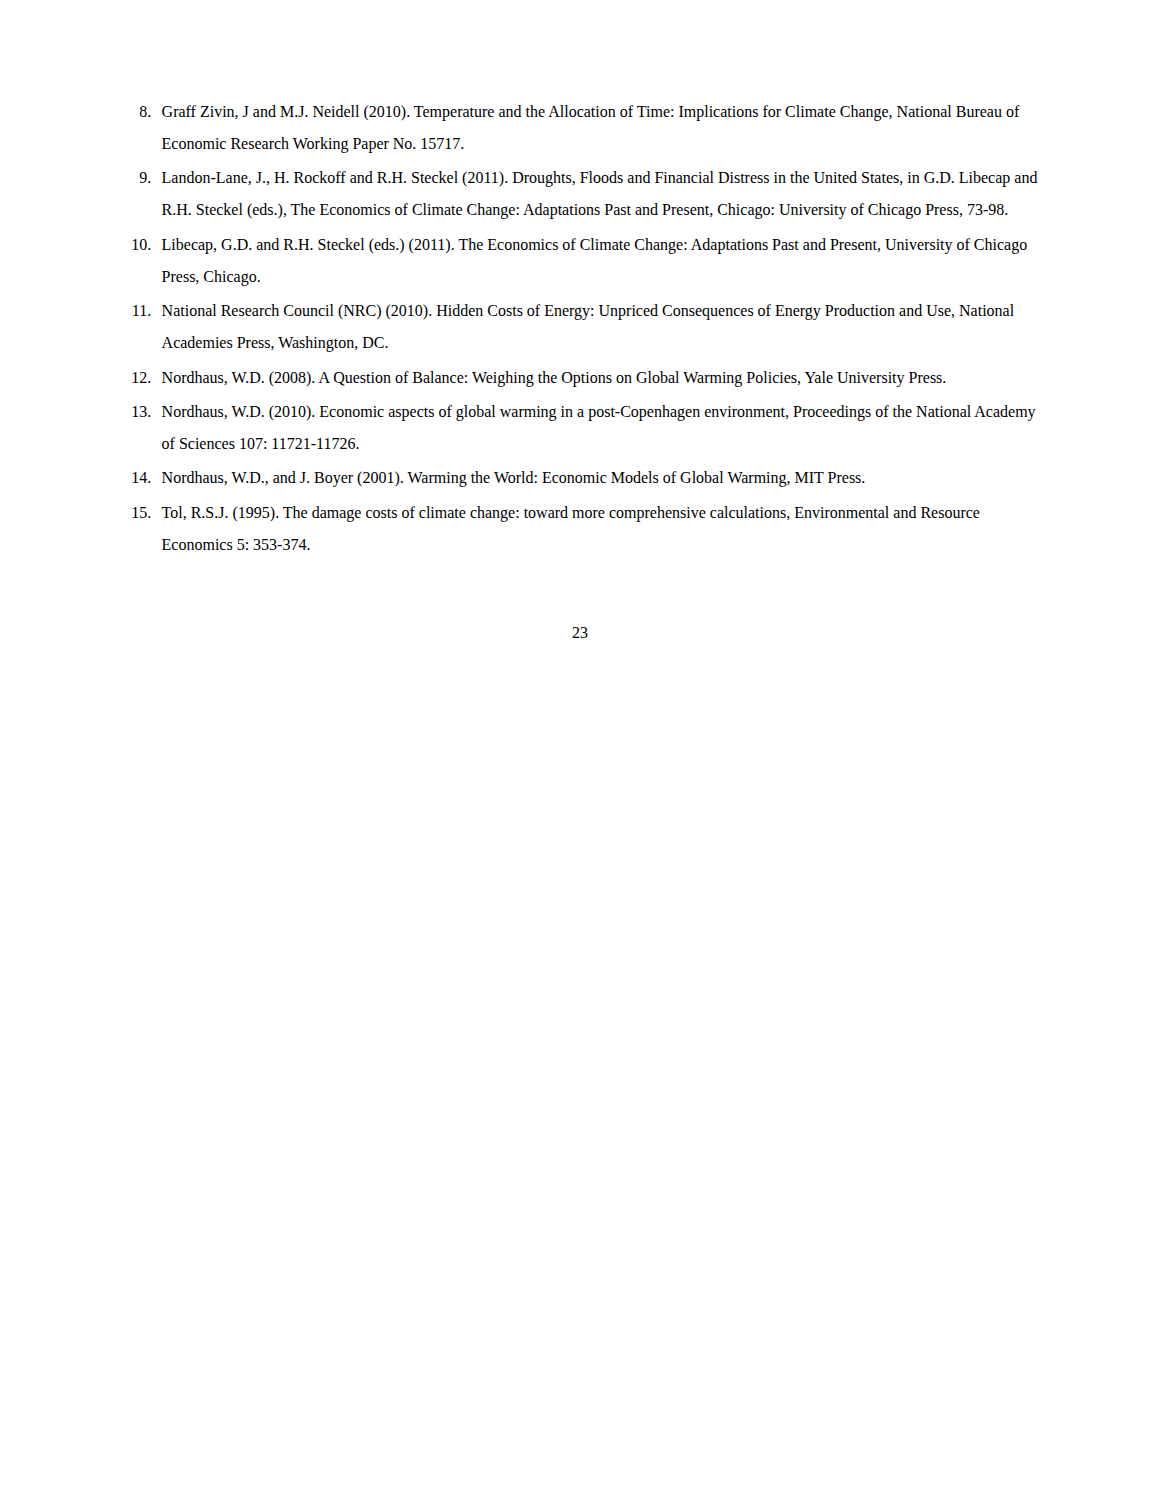Graff Zivin, J and M.J. Neidell (2010). Temperature and the Allocation of Time: Implications for Climate Change, National Bureau of Economic Research Working Paper No. 15717.
Landon-Lane, J., H. Rockoff and R.H. Steckel (2011). Droughts, Floods and Financial Distress in the United States, in G.D. Libecap and R.H. Steckel (eds.), The Economics of Climate Change: Adaptations Past and Present, Chicago: University of Chicago Press, 73-98.
Libecap, G.D. and R.H. Steckel (eds.) (2011). The Economics of Climate Change: Adaptations Past and Present, University of Chicago Press, Chicago.
National Research Council (NRC) (2010). Hidden Costs of Energy: Unpriced Consequences of Energy Production and Use, National Academies Press, Washington, DC.
Nordhaus, W.D. (2008). A Question of Balance: Weighing the Options on Global Warming Policies, Yale University Press.
Nordhaus, W.D. (2010). Economic aspects of global warming in a post-Copenhagen environment, Proceedings of the National Academy of Sciences 107: 11721-11726.
Nordhaus, W.D., and J. Boyer (2001). Warming the World: Economic Models of Global Warming, MIT Press.
Tol, R.S.J. (1995). The damage costs of climate change: toward more comprehensive calculations, Environmental and Resource Economics 5: 353-374.
23